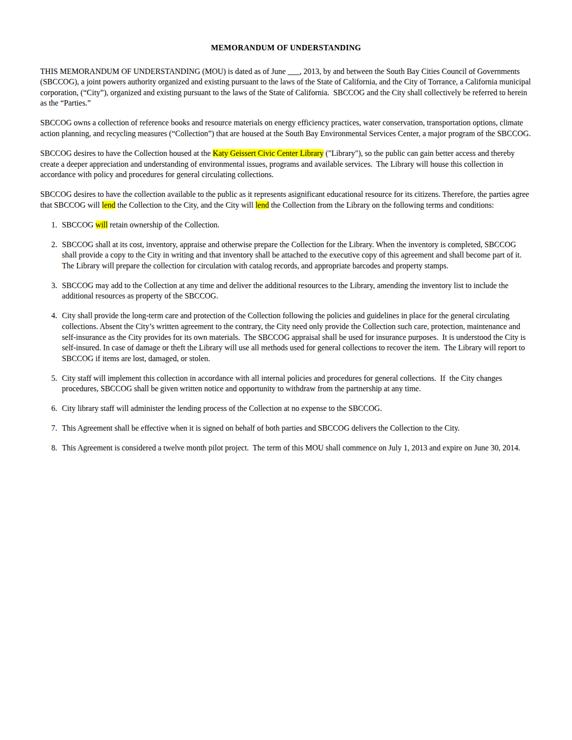MEMORANDUM OF UNDERSTANDING
THIS MEMORANDUM OF UNDERSTANDING (MOU) is dated as of June ___, 2013, by and between the South Bay Cities Council of Governments (SBCCOG), a joint powers authority organized and existing pursuant to the laws of the State of California, and the City of Torrance, a California municipal corporation, (“City”), organized and existing pursuant to the laws of the State of California. SBCCOG and the City shall collectively be referred to herein as the “Parties.”
SBCCOG owns a collection of reference books and resource materials on energy efficiency practices, water conservation, transportation options, climate action planning, and recycling measures (“Collection”) that are housed at the South Bay Environmental Services Center, a major program of the SBCCOG.
SBCCOG desires to have the Collection housed at the Katy Geissert Civic Center Library ("Library"), so the public can gain better access and thereby create a deeper appreciation and understanding of environmental issues, programs and available services. The Library will house this collection in accordance with policy and procedures for general circulating collections.
SBCCOG desires to have the collection available to the public as it represents asignificant educational resource for its citizens. Therefore, the parties agree that SBCCOG will lend the Collection to the City, and the City will lend the Collection from the Library on the following terms and conditions:
SBCCOG will retain ownership of the Collection.
SBCCOG shall at its cost, inventory, appraise and otherwise prepare the Collection for the Library. When the inventory is completed, SBCCOG shall provide a copy to the City in writing and that inventory shall be attached to the executive copy of this agreement and shall become part of it. The Library will prepare the collection for circulation with catalog records, and appropriate barcodes and property stamps.
SBCCOG may add to the Collection at any time and deliver the additional resources to the Library, amending the inventory list to include the additional resources as property of the SBCCOG.
City shall provide the long-term care and protection of the Collection following the policies and guidelines in place for the general circulating collections. Absent the City’s written agreement to the contrary, the City need only provide the Collection such care, protection, maintenance and self-insurance as the City provides for its own materials. The SBCCOG appraisal shall be used for insurance purposes. It is understood the City is self-insured. In case of damage or theft the Library will use all methods used for general collections to recover the item. The Library will report to SBCCOG if items are lost, damaged, or stolen.
City staff will implement this collection in accordance with all internal policies and procedures for general collections. If the City changes procedures, SBCCOG shall be given written notice and opportunity to withdraw from the partnership at any time.
City library staff will administer the lending process of the Collection at no expense to the SBCCOG.
This Agreement shall be effective when it is signed on behalf of both parties and SBCCOG delivers the Collection to the City.
This Agreement is considered a twelve month pilot project. The term of this MOU shall commence on July 1, 2013 and expire on June 30, 2014.